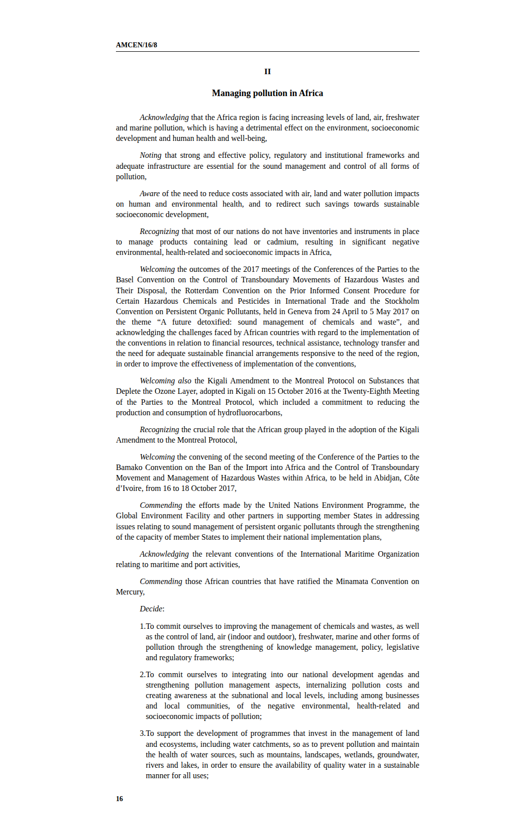AMCEN/16/8
II
Managing pollution in Africa
Acknowledging that the Africa region is facing increasing levels of land, air, freshwater and marine pollution, which is having a detrimental effect on the environment, socioeconomic development and human health and well-being,
Noting that strong and effective policy, regulatory and institutional frameworks and adequate infrastructure are essential for the sound management and control of all forms of pollution,
Aware of the need to reduce costs associated with air, land and water pollution impacts on human and environmental health, and to redirect such savings towards sustainable socioeconomic development,
Recognizing that most of our nations do not have inventories and instruments in place to manage products containing lead or cadmium, resulting in significant negative environmental, health-related and socioeconomic impacts in Africa,
Welcoming the outcomes of the 2017 meetings of the Conferences of the Parties to the Basel Convention on the Control of Transboundary Movements of Hazardous Wastes and Their Disposal, the Rotterdam Convention on the Prior Informed Consent Procedure for Certain Hazardous Chemicals and Pesticides in International Trade and the Stockholm Convention on Persistent Organic Pollutants, held in Geneva from 24 April to 5 May 2017 on the theme “A future detoxified: sound management of chemicals and waste”, and acknowledging the challenges faced by African countries with regard to the implementation of the conventions in relation to financial resources, technical assistance, technology transfer and the need for adequate sustainable financial arrangements responsive to the need of the region, in order to improve the effectiveness of implementation of the conventions,
Welcoming also the Kigali Amendment to the Montreal Protocol on Substances that Deplete the Ozone Layer, adopted in Kigali on 15 October 2016 at the Twenty-Eighth Meeting of the Parties to the Montreal Protocol, which included a commitment to reducing the production and consumption of hydrofluorocarbons,
Recognizing the crucial role that the African group played in the adoption of the Kigali Amendment to the Montreal Protocol,
Welcoming the convening of the second meeting of the Conference of the Parties to the Bamako Convention on the Ban of the Import into Africa and the Control of Transboundary Movement and Management of Hazardous Wastes within Africa, to be held in Abidjan, Côte d’Ivoire, from 16 to 18 October 2017,
Commending the efforts made by the United Nations Environment Programme, the Global Environment Facility and other partners in supporting member States in addressing issues relating to sound management of persistent organic pollutants through the strengthening of the capacity of member States to implement their national implementation plans,
Acknowledging the relevant conventions of the International Maritime Organization relating to maritime and port activities,
Commending those African countries that have ratified the Minamata Convention on Mercury,
Decide:
1.
To commit ourselves to improving the management of chemicals and wastes, as well as the control of land, air (indoor and outdoor), freshwater, marine and other forms of pollution through the strengthening of knowledge management, policy, legislative and regulatory frameworks;
2.
To commit ourselves to integrating into our national development agendas and strengthening pollution management aspects, internalizing pollution costs and creating awareness at the subnational and local levels, including among businesses and local communities, of the negative environmental, health-related and socioeconomic impacts of pollution;
3.
To support the development of programmes that invest in the management of land and ecosystems, including water catchments, so as to prevent pollution and maintain the health of water sources, such as mountains, landscapes, wetlands, groundwater, rivers and lakes, in order to ensure the availability of quality water in a sustainable manner for all uses;
16